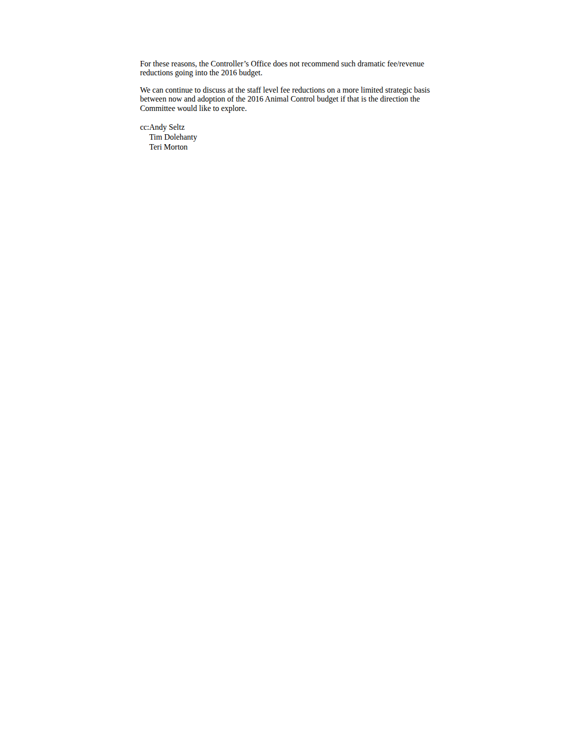For these reasons, the Controller’s Office does not recommend such dramatic fee/revenue reductions going into the 2016 budget.
We can continue to discuss at the staff level fee reductions on a more limited strategic basis between now and adoption of the 2016 Animal Control budget if that is the direction the Committee would like to explore.
| cc: | Andy Seltz |
| | Tim Dolehanty |
| | Teri Morton |